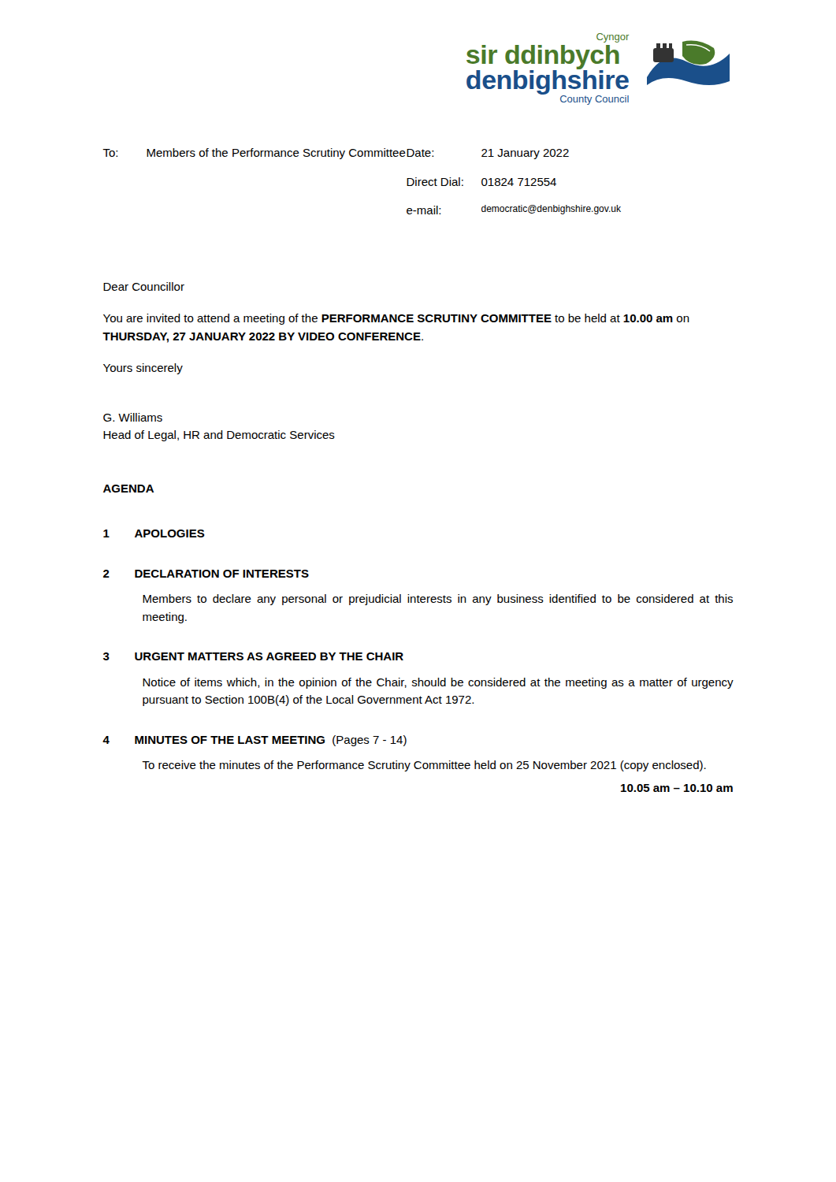Cyngor
sir ddinbych
denbighshire
County Council
| To: | Members of the Performance Scrutiny Committee | Date: | 21 January 2022 |
| | | Direct Dial: | 01824 712554 |
| | | e-mail: | democratic@denbighshire.gov.uk |
Dear Councillor
You are invited to attend a meeting of the PERFORMANCE SCRUTINY COMMITTEE to be held at 10.00 am on THURSDAY, 27 JANUARY 2022 BY VIDEO CONFERENCE.
Yours sincerely
G. Williams
Head of Legal, HR and Democratic Services
AGENDA
1 APOLOGIES
2 DECLARATION OF INTERESTS
Members to declare any personal or prejudicial interests in any business identified to be considered at this meeting.
3 URGENT MATTERS AS AGREED BY THE CHAIR
Notice of items which, in the opinion of the Chair, should be considered at the meeting as a matter of urgency pursuant to Section 100B(4) of the Local Government Act 1972.
4 MINUTES OF THE LAST MEETING (Pages 7 - 14)
To receive the minutes of the Performance Scrutiny Committee held on 25 November 2021 (copy enclosed).
10.05 am – 10.10 am